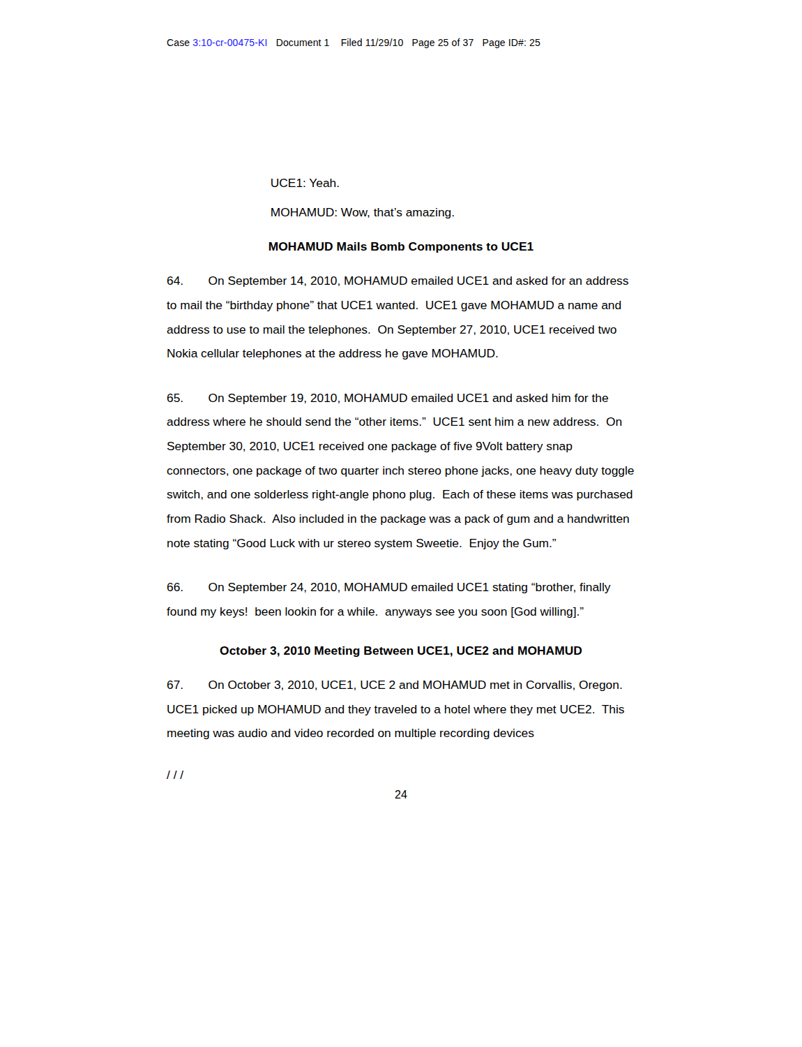Case 3:10-cr-00475-KI Document 1 Filed 11/29/10 Page 25 of 37 Page ID#: 25
UCE1: Yeah.
MOHAMUD: Wow, that’s amazing.
MOHAMUD Mails Bomb Components to UCE1
64. On September 14, 2010, MOHAMUD emailed UCE1 and asked for an address to mail the “birthday phone” that UCE1 wanted. UCE1 gave MOHAMUD a name and address to use to mail the telephones. On September 27, 2010, UCE1 received two Nokia cellular telephones at the address he gave MOHAMUD.
65. On September 19, 2010, MOHAMUD emailed UCE1 and asked him for the address where he should send the “other items.” UCE1 sent him a new address. On September 30, 2010, UCE1 received one package of five 9Volt battery snap connectors, one package of two quarter inch stereo phone jacks, one heavy duty toggle switch, and one solderless right-angle phono plug. Each of these items was purchased from Radio Shack. Also included in the package was a pack of gum and a handwritten note stating “Good Luck with ur stereo system Sweetie. Enjoy the Gum.”
66. On September 24, 2010, MOHAMUD emailed UCE1 stating “brother, finally found my keys! been lookin for a while. anyways see you soon [God willing].”
October 3, 2010 Meeting Between UCE1, UCE2 and MOHAMUD
67. On October 3, 2010, UCE1, UCE 2 and MOHAMUD met in Corvallis, Oregon. UCE1 picked up MOHAMUD and they traveled to a hotel where they met UCE2. This meeting was audio and video recorded on multiple recording devices
/ / /
24